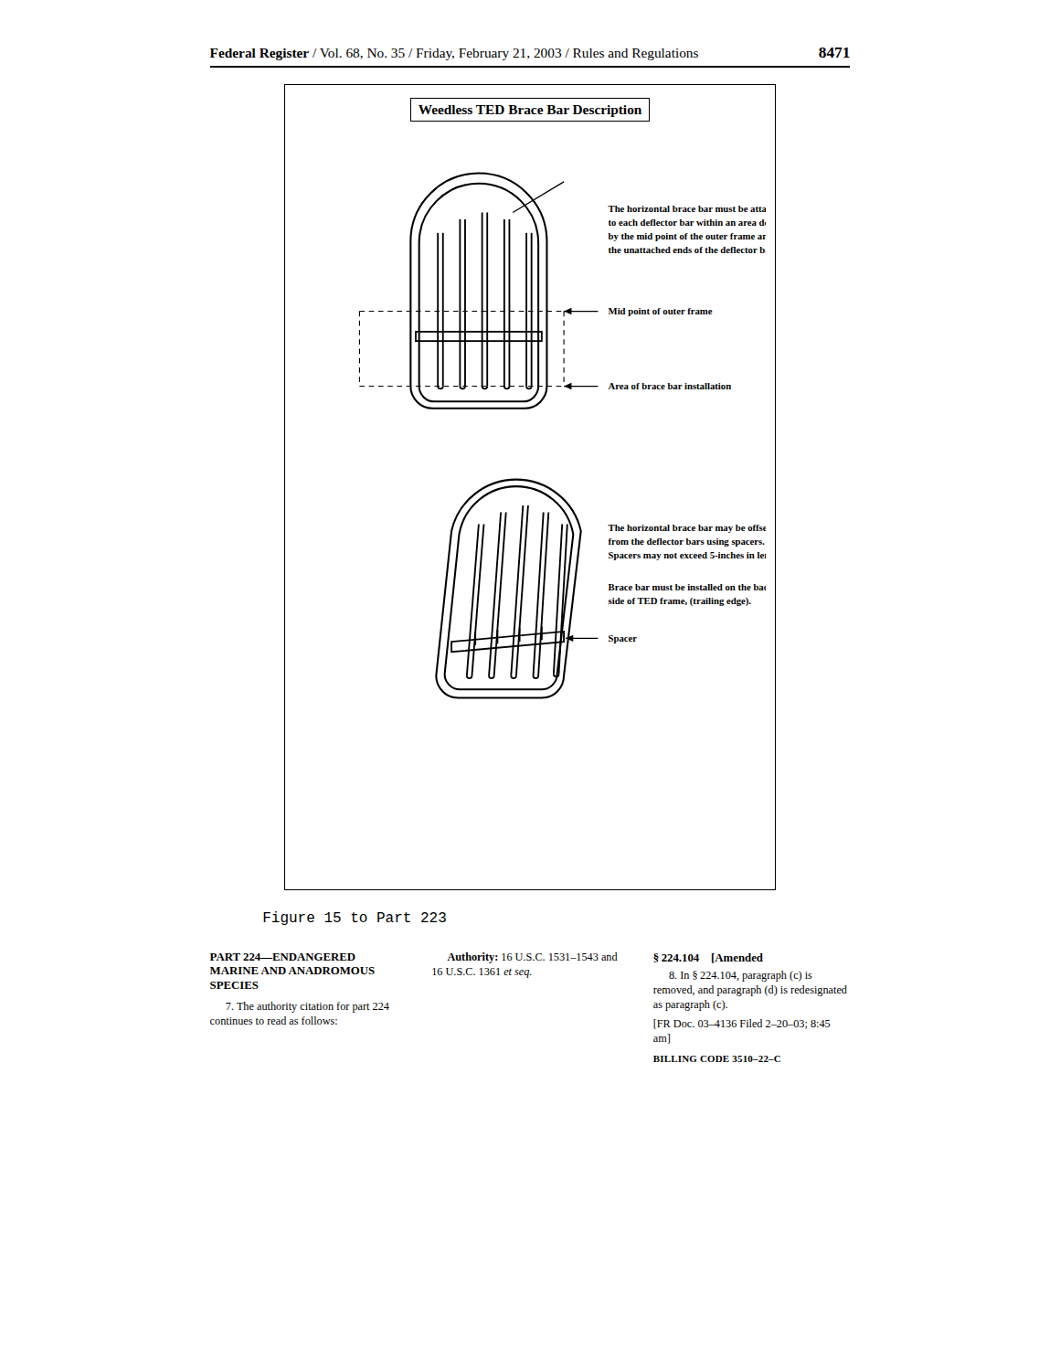Federal Register / Vol. 68, No. 35 / Friday, February 21, 2003 / Rules and Regulations
8471
Weedless TED Brace Bar Description
The horizontal brace bar must be attached to each deflector bar within an area defined by the mid point of the outer frame and the unattached ends of the deflector bars. Mid point of outer frame Area of brace bar installation The horizontal brace bar may be offset from the deflector bars using spacers. Spacers may not exceed 5-inches in length. Brace bar must be installed on the back side of TED frame, (trailing edge). Spacer
Figure 15 to Part 223
PART 224—ENDANGERED MARINE AND ANADROMOUS SPECIES
7. The authority citation for part 224 continues to read as follows:
Authority: 16 U.S.C. 1531–1543 and 16 U.S.C. 1361 et seq.
§ 224.104 [Amended
8. In § 224.104, paragraph (c) is removed, and paragraph (d) is redesignated as paragraph (c).
[FR Doc. 03–4136 Filed 2–20–03; 8:45 am]
BILLING CODE 3510–22–C